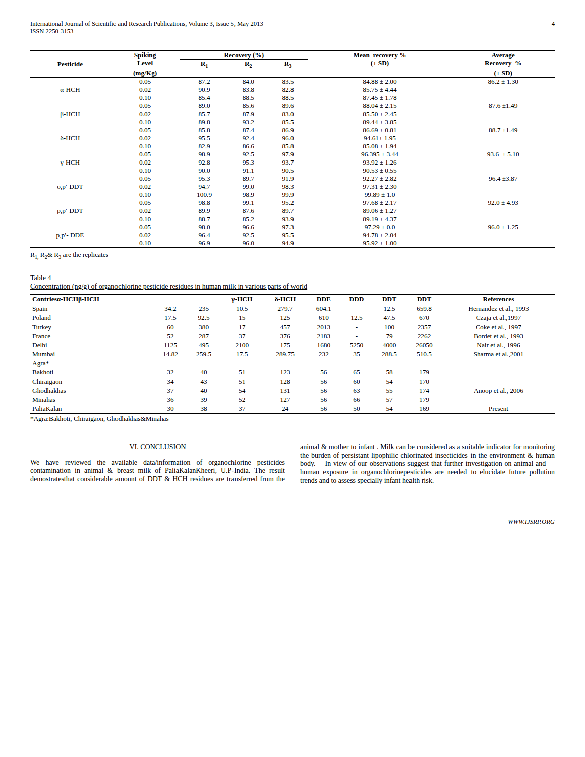International Journal of Scientific and Research Publications, Volume 3, Issue 5, May 2013
ISSN 2250-3153 4
| Pesticide | Spiking Level | Recovery (%) | Mean recovery % (± SD) | Average Recovery % |
| --- | --- | --- | --- | --- |
| R 1 | R 2 | R 3 |
| (mg/Kg) | | | | | (± SD) |
| α-HCH | 0.05 | 87.2 | 84.0 | 83.5 | 84.88 ± 2.00 | 86.2 ± 1.30 |
| 0.02 | 90.9 | 83.8 | 82.8 | 85.75 ± 4.44 | |
| 0.10 | 85.4 | 88.5 | 88.5 | 87.45 ± 1.78 | |
| β-HCH | 0.05 | 89.0 | 85.6 | 89.6 | 88.04 ± 2.15 | 87.6 ±1.49 |
| 0.02 | 85.7 | 87.9 | 83.0 | 85.50 ± 2.45 | |
| 0.10 | 89.8 | 93.2 | 85.5 | 89.44 ± 3.85 | |
| δ-HCH | 0.05 | 85.8 | 87.4 | 86.9 | 86.69 ± 0.81 | 88.7 ±1.49 |
| 0.02 | 95.5 | 92.4 | 96.0 | 94.61± 1.95 | |
| 0.10 | 82.9 | 86.6 | 85.8 | 85.08 ± 1.94 | |
| γ-HCH | 0.05 | 98.9 | 92.5 | 97.9 | 96.395 ± 3.44 | 93.6 ± 5.10 |
| 0.02 | 92.8 | 95.3 | 93.7 | 93.92 ± 1.26 | |
| 0.10 | 90.0 | 91.1 | 90.5 | 90.53 ± 0.55 | |
| o,p′-DDT | 0.05 | 95.3 | 89.7 | 91.9 | 92.27 ± 2.82 | 96.4 ±3.87 |
| 0.02 | 94.7 | 99.0 | 98.3 | 97.31 ± 2.30 | |
| 0.10 | 100.9 | 98.9 | 99.9 | 99.89 ± 1.0 | |
| p,p′-DDT | 0.05 | 98.8 | 99.1 | 95.2 | 97.68 ± 2.17 | 92.0 ± 4.93 |
| 0.02 | 89.9 | 87.6 | 89.7 | 89.06 ± 1.27 | |
| 0.10 | 88.7 | 85.2 | 93.9 | 89.19 ± 4.37 | |
| p,p′- DDE | 0.05 | 98.0 | 96.6 | 97.3 | 97.29 ± 0.0 | 96.0 ± 1.25 |
| 0.02 | 96.4 | 92.5 | 95.5 | 94.78 ± 2.04 | |
| 0.10 | 96.9 | 96.0 | 94.9 | 95.92 ± 1.00 | |
R1, R2& R3 are the replicates
Table 4
Concentration (ng/g) of organochlorine pesticide residues in human milk in various parts of world
| Contriesα-HCHβ-HCH | | | γ-HCH | δ-HCH | DDE | DDD | DDT | DDT | References |
| --- | --- | --- | --- | --- | --- | --- | --- | --- | --- |
| Spain | 34.2 | 235 | 10.5 | 279.7 | 604.1 | - | 12.5 | 659.8 | Hernandez et al., 1993 |
| Poland | 17.5 | 92.5 | 15 | 125 | 610 | 12.5 | 47.5 | 670 | Czaja et al.,1997 |
| Turkey | 60 | 380 | 17 | 457 | 2013 | - | 100 | 2357 | Coke et al., 1997 |
| France | 52 | 287 | 37 | 376 | 2183 | - | 79 | 2262 | Bordet et al., 1993 |
| Delhi | 1125 | 495 | 2100 | 175 | 1680 | 5250 | 4000 | 26050 | Nair et al., 1996 |
| Mumbai | 14.82 | 259.5 | 17.5 | 289.75 | 232 | 35 | 288.5 | 510.5 | Sharma et al.,2001 |
| Agra* | | | | | | | | | |
| Bakhoti | 32 | 40 | 51 | 123 | 56 | 65 | 58 | 179 | |
| Chiraigaon | 34 | 43 | 51 | 128 | 56 | 60 | 54 | 170 | Anoop et al., 2006 |
| Ghodhakhas | 37 | 40 | 54 | 131 | 56 | 63 | 55 | 174 |
| Minahas | 36 | 39 | 52 | 127 | 56 | 66 | 57 | 179 |
| PaliaKalan | 30 | 38 | 37 | 24 | 56 | 50 | 54 | 169 | Present |
*Agra:Bakhoti, Chiraigaon, Ghodhakhas&Minahas
VI. CONCLUSION
We have reviewed the available data/information of organochlorine pesticides contamination in animal & breast milk of PaliaKalanKheeri, U.P-India. The result demostratesthat considerable amount of DDT & HCH residues are transferred from the animal & mother to infant . Milk can be considered as a suitable indicator for monitoring the burden of persistant lipophilic chlorinated insecticides in the environment & human body. In view of our observations suggest that further investigation on animal and human exposure in organochlorinepesticides are needed to elucidate future pollution trends and to assess specially infant health risk.
WWW.IJSRP.ORG